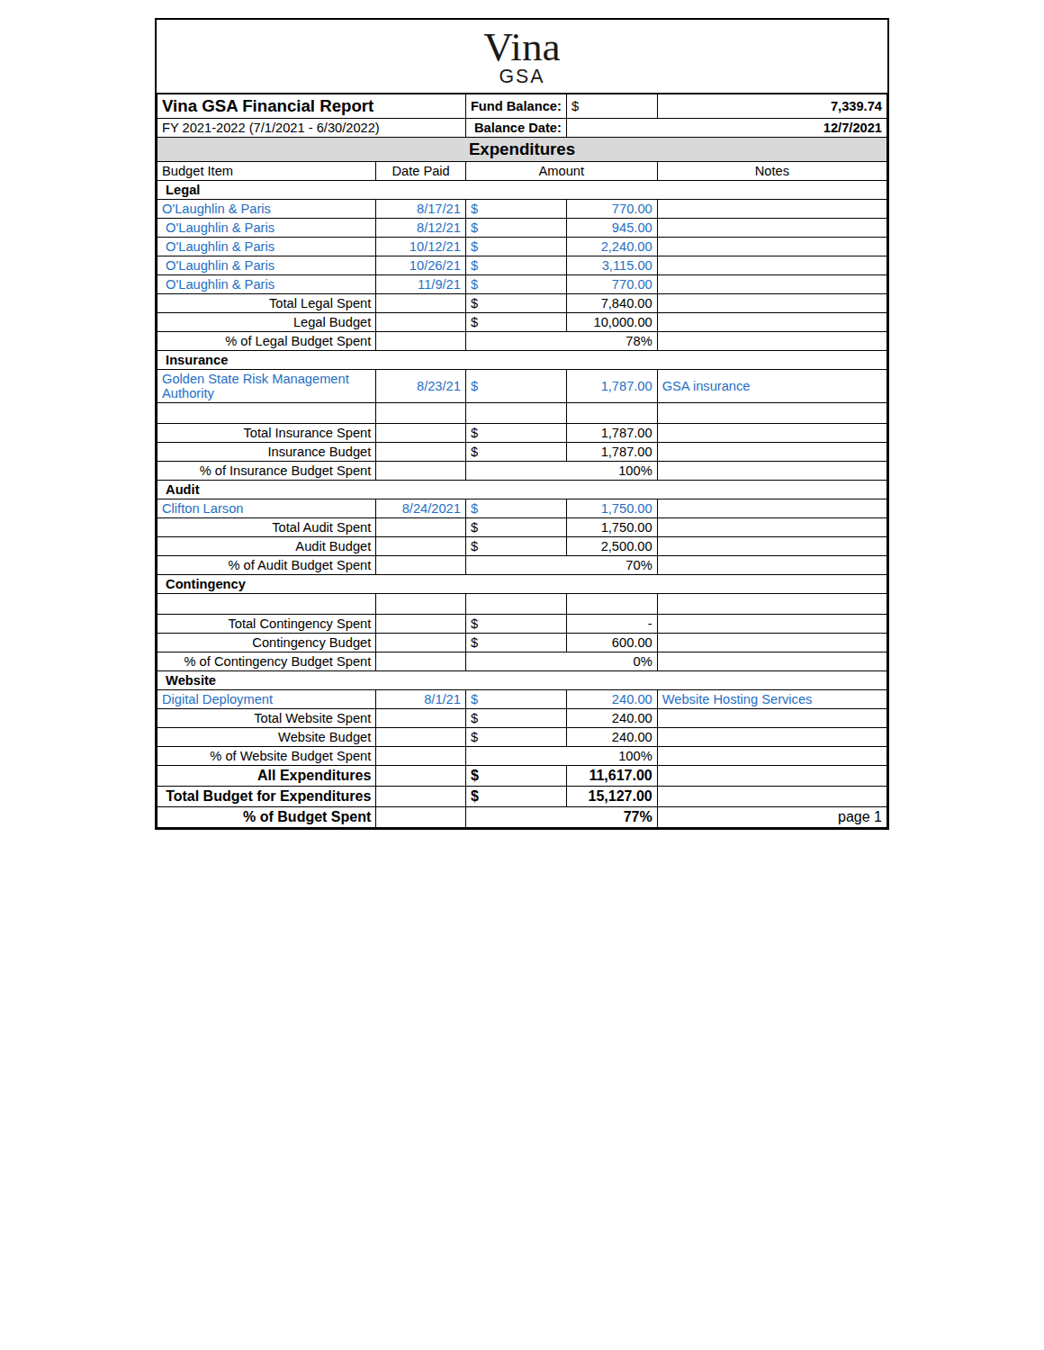Vina
GSA
| Vina GSA Financial Report | Fund Balance: | $ | 7,339.74 |
| FY 2021-2022 (7/1/2021 - 6/30/2022) | Balance Date: | 12/7/2021 |
| Expenditures |
| Budget Item | Date Paid | Amount | Notes |
| Legal |
| O'Laughlin & Paris | 8/17/21 | $ | 770.00 | |
| O'Laughlin & Paris | 8/12/21 | $ | 945.00 | |
| O'Laughlin & Paris | 10/12/21 | $ | 2,240.00 | |
| O'Laughlin & Paris | 10/26/21 | $ | 3,115.00 | |
| O'Laughlin & Paris | 11/9/21 | $ | 770.00 | |
| Total Legal Spent | | $ | 7,840.00 | |
| Legal Budget | | $ | 10,000.00 | |
| % of Legal Budget Spent | | 78% | |
| Insurance |
| Golden State Risk Management Authority | 8/23/21 | $ | 1,787.00 | GSA insurance |
| Total Insurance Spent | | $ | 1,787.00 | |
| Insurance Budget | | $ | 1,787.00 | |
| % of Insurance Budget Spent | | 100% | |
| Audit |
| Clifton Larson | 8/24/2021 | $ | 1,750.00 | |
| Total Audit Spent | | $ | 1,750.00 | |
| Audit Budget | | $ | 2,500.00 | |
| % of Audit Budget Spent | | 70% | |
| Contingency |
| Total Contingency Spent | | $ | - | |
| Contingency Budget | | $ | 600.00 | |
| % of Contingency Budget Spent | | 0% | |
| Website |
| Digital Deployment | 8/1/21 | $ | 240.00 | Website Hosting Services |
| Total Website Spent | | $ | 240.00 | |
| Website Budget | | $ | 240.00 | |
| % of Website Budget Spent | | 100% | |
| All Expenditures | | $ | 11,617.00 | |
| Total Budget for Expenditures | | $ | 15,127.00 | |
| % of Budget Spent | | 77% | page 1 |